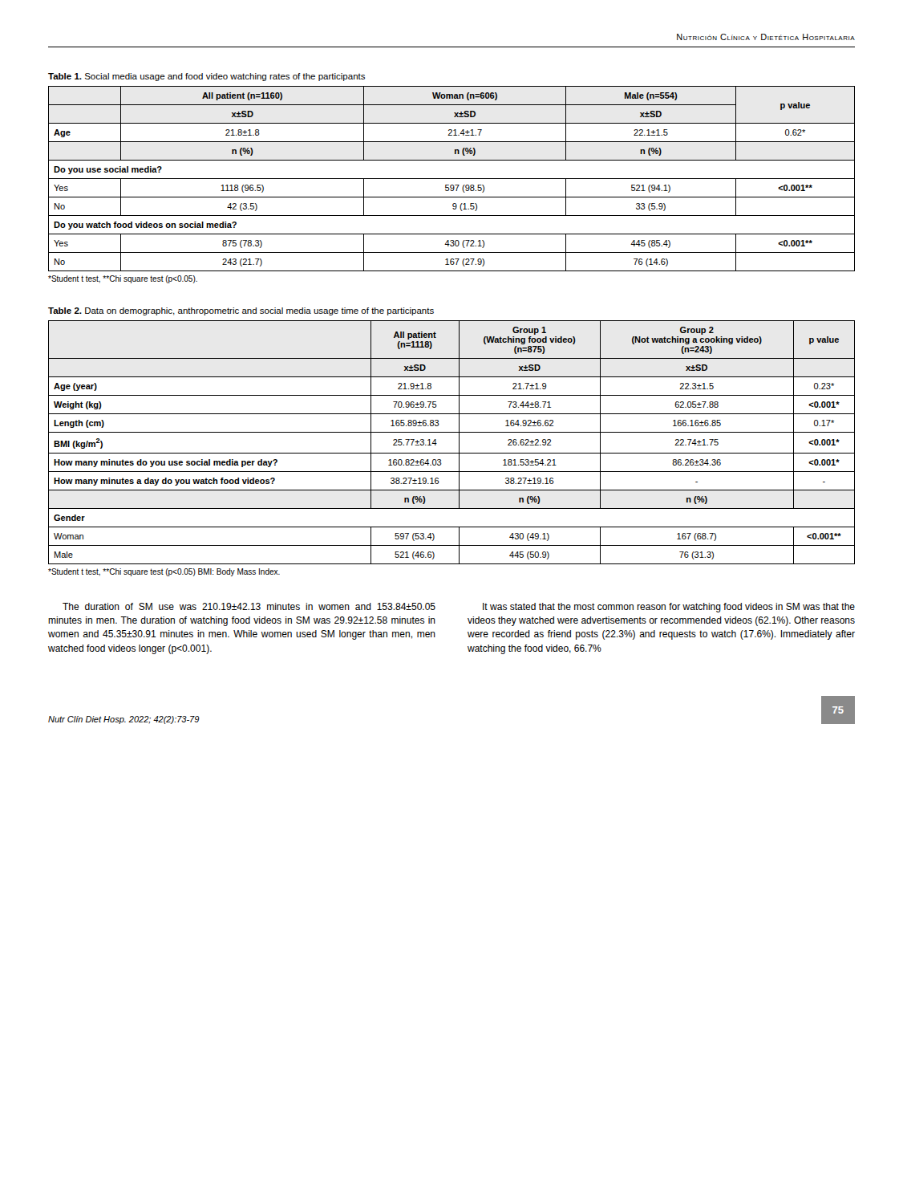Nutrición Clínica y Dietética Hospitalaria
Table 1. Social media usage and food video watching rates of the participants
| | All patient (n=1160) | Woman (n=606) | Male (n=554) | p value |
| | x±SD | x±SD | x±SD |
| Age | 21.8±1.8 | 21.4±1.7 | 22.1±1.5 | 0.62* |
| | n (%) | n (%) | n (%) | |
| Do you use social media? |
| Yes | 1118 (96.5) | 597 (98.5) | 521 (94.1) | <0.001** |
| No | 42 (3.5) | 9 (1.5) | 33 (5.9) | |
| Do you watch food videos on social media? |
| Yes | 875 (78.3) | 430 (72.1) | 445 (85.4) | <0.001** |
| No | 243 (21.7) | 167 (27.9) | 76 (14.6) | |
*Student t test, **Chi square test (p<0.05).
Table 2. Data on demographic, anthropometric and social media usage time of the participants
| | All patient (n=1118) | Group 1 (Watching food video) (n=875) | Group 2 (Not watching a cooking video) (n=243) | p value |
| | x±SD | x±SD | x±SD | |
| Age (year) | 21.9±1.8 | 21.7±1.9 | 22.3±1.5 | 0.23* |
| Weight (kg) | 70.96±9.75 | 73.44±8.71 | 62.05±7.88 | <0.001* |
| Length (cm) | 165.89±6.83 | 164.92±6.62 | 166.16±6.85 | 0.17* |
| BMI (kg/m 2 ) | 25.77±3.14 | 26.62±2.92 | 22.74±1.75 | <0.001* |
| How many minutes do you use social media per day? | 160.82±64.03 | 181.53±54.21 | 86.26±34.36 | <0.001* |
| How many minutes a day do you watch food videos? | 38.27±19.16 | 38.27±19.16 | - | - |
| | n (%) | n (%) | n (%) | |
| Gender |
| Woman | 597 (53.4) | 430 (49.1) | 167 (68.7) | <0.001** |
| Male | 521 (46.6) | 445 (50.9) | 76 (31.3) | |
*Student t test, **Chi square test (p<0.05) BMI: Body Mass Index.
The duration of SM use was 210.19±42.13 minutes in women and 153.84±50.05 minutes in men. The duration of watching food videos in SM was 29.92±12.58 minutes in women and 45.35±30.91 minutes in men. While women used SM longer than men, men watched food videos longer (p<0.001).
It was stated that the most common reason for watching food videos in SM was that the videos they watched were advertisements or recommended videos (62.1%). Other reasons were recorded as friend posts (22.3%) and requests to watch (17.6%). Immediately after watching the food video, 66.7%
Nutr Clín Diet Hosp. 2022; 42(2):73-79
75